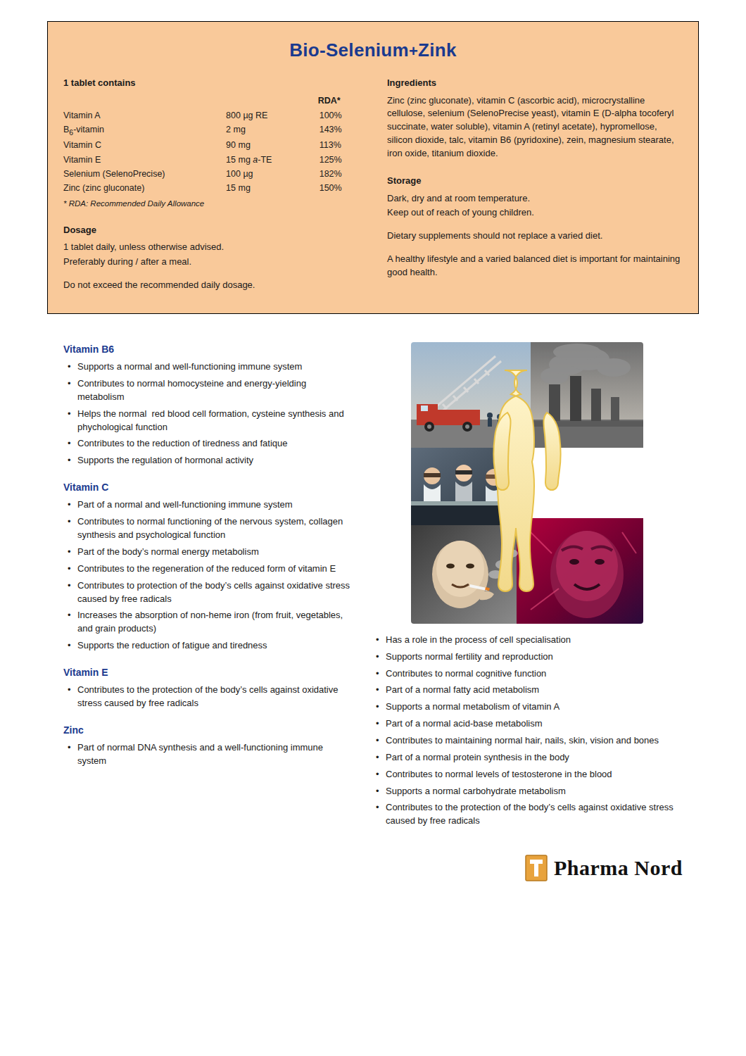Bio-Selenium+Zink
1 tablet contains
| | | RDA* |
| --- | --- | --- |
| Vitamin A | 800 µg RE | 100% |
| B 6 -vitamin | 2 mg | 143% |
| Vitamin C | 90 mg | 113% |
| Vitamin E | 15 mg a -TE | 125% |
| Selenium (SelenoPrecise) | 100 µg | 182% |
| Zinc (zinc gluconate) | 15 mg | 150% |
* RDA: Recommended Daily Allowance
Dosage
1 tablet daily, unless otherwise advised.
Preferably during / after a meal.
Do not exceed the recommended daily dosage.
Ingredients
Zinc (zinc gluconate), vitamin C (ascorbic acid), microcrystalline cellulose, selenium (SelenoPrecise yeast), vitamin E (D-alpha tocoferyl succinate, water soluble), vitamin A (retinyl acetate), hypromellose, silicon dioxide, talc, vitamin B6 (pyridoxine), zein, magnesium stearate, iron oxide, titanium dioxide.
Storage
Dark, dry and at room temperature.
Keep out of reach of young children.
Dietary supplements should not replace a varied diet.
A healthy lifestyle and a varied balanced diet is important for maintaining good health.
Vitamin B6
Supports a normal and well-functioning immune system
Contributes to normal homocysteine and energy-yielding metabolism
Helps the normal red blood cell formation, cysteine synthesis and phychological function
Contributes to the reduction of tiredness and fatique
Supports the regulation of hormonal activity
Vitamin C
Part of a normal and well-functioning immune system
Contributes to normal functioning of the nervous system, collagen synthesis and psychological function
Part of the body’s normal energy metabolism
Contributes to the regeneration of the reduced form of vitamin E
Contributes to protection of the body’s cells against oxidative stress caused by free radicals
Increases the absorption of non-heme iron (from fruit, vegetables, and grain products)
Supports the reduction of fatigue and tiredness
Vitamin E
Contributes to the protection of the body’s cells against oxidative stress caused by free radicals
Zinc
Part of normal DNA synthesis and a well-functioning immune system
Has a role in the process of cell specialisation
Supports normal fertility and reproduction
Contributes to normal cognitive function
Part of a normal fatty acid metabolism
Supports a normal metabolism of vitamin A
Part of a normal acid-base metabolism
Contributes to maintaining normal hair, nails, skin, vision and bones
Part of a normal protein synthesis in the body
Contributes to normal levels of testosterone in the blood
Supports a normal carbohydrate metabolism
Contributes to the protection of the body’s cells against oxidative stress caused by free radicals
Pharma Nord